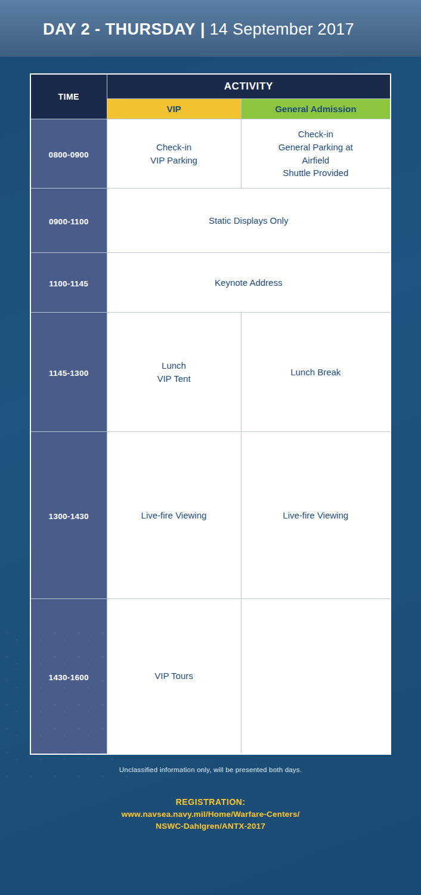DAY 2 - THURSDAY | 14 September 2017
| TIME | ACTIVITY |
| --- | --- |
| VIP | General Admission |
| 0800-0900 | Check-in VIP Parking | Check-in General Parking at Airfield Shuttle Provided |
| 0900-1100 | Static Displays Only |
| 1100-1145 | Keynote Address |
| 1145-1300 | Lunch VIP Tent | Lunch Break |
| 1300-1430 | Live-fire Viewing | Live-fire Viewing |
| 1430-1600 | VIP Tours | |
Unclassified information only, will be presented both days.
REGISTRATION: www.navsea.navy.mil/Home/Warfare-Centers/ NSWC-Dahlgren/ANTX-2017